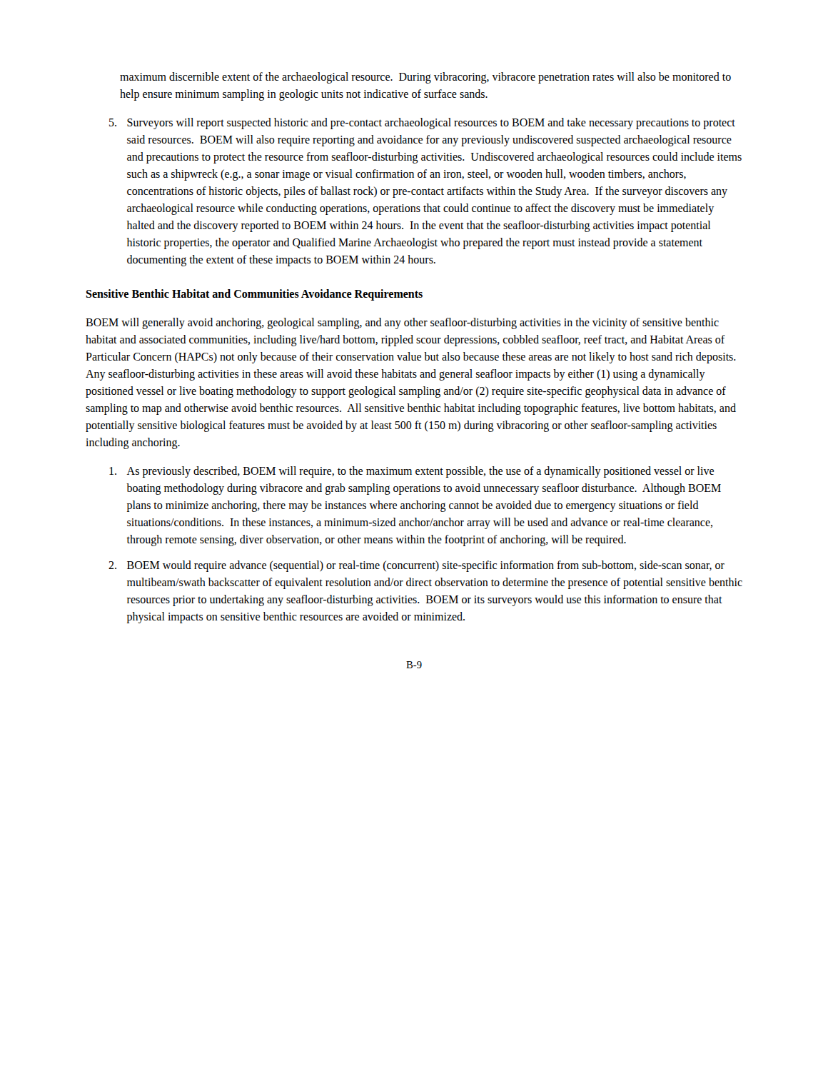maximum discernible extent of the archaeological resource. During vibracoring, vibracore penetration rates will also be monitored to help ensure minimum sampling in geologic units not indicative of surface sands.
Surveyors will report suspected historic and pre-contact archaeological resources to BOEM and take necessary precautions to protect said resources. BOEM will also require reporting and avoidance for any previously undiscovered suspected archaeological resource and precautions to protect the resource from seafloor-disturbing activities. Undiscovered archaeological resources could include items such as a shipwreck (e.g., a sonar image or visual confirmation of an iron, steel, or wooden hull, wooden timbers, anchors, concentrations of historic objects, piles of ballast rock) or pre-contact artifacts within the Study Area. If the surveyor discovers any archaeological resource while conducting operations, operations that could continue to affect the discovery must be immediately halted and the discovery reported to BOEM within 24 hours. In the event that the seafloor-disturbing activities impact potential historic properties, the operator and Qualified Marine Archaeologist who prepared the report must instead provide a statement documenting the extent of these impacts to BOEM within 24 hours.
Sensitive Benthic Habitat and Communities Avoidance Requirements
BOEM will generally avoid anchoring, geological sampling, and any other seafloor-disturbing activities in the vicinity of sensitive benthic habitat and associated communities, including live/hard bottom, rippled scour depressions, cobbled seafloor, reef tract, and Habitat Areas of Particular Concern (HAPCs) not only because of their conservation value but also because these areas are not likely to host sand rich deposits. Any seafloor-disturbing activities in these areas will avoid these habitats and general seafloor impacts by either (1) using a dynamically positioned vessel or live boating methodology to support geological sampling and/or (2) require site-specific geophysical data in advance of sampling to map and otherwise avoid benthic resources. All sensitive benthic habitat including topographic features, live bottom habitats, and potentially sensitive biological features must be avoided by at least 500 ft (150 m) during vibracoring or other seafloor-sampling activities including anchoring.
As previously described, BOEM will require, to the maximum extent possible, the use of a dynamically positioned vessel or live boating methodology during vibracore and grab sampling operations to avoid unnecessary seafloor disturbance. Although BOEM plans to minimize anchoring, there may be instances where anchoring cannot be avoided due to emergency situations or field situations/conditions. In these instances, a minimum-sized anchor/anchor array will be used and advance or real-time clearance, through remote sensing, diver observation, or other means within the footprint of anchoring, will be required.
BOEM would require advance (sequential) or real-time (concurrent) site-specific information from sub-bottom, side-scan sonar, or multibeam/swath backscatter of equivalent resolution and/or direct observation to determine the presence of potential sensitive benthic resources prior to undertaking any seafloor-disturbing activities. BOEM or its surveyors would use this information to ensure that physical impacts on sensitive benthic resources are avoided or minimized.
B-9